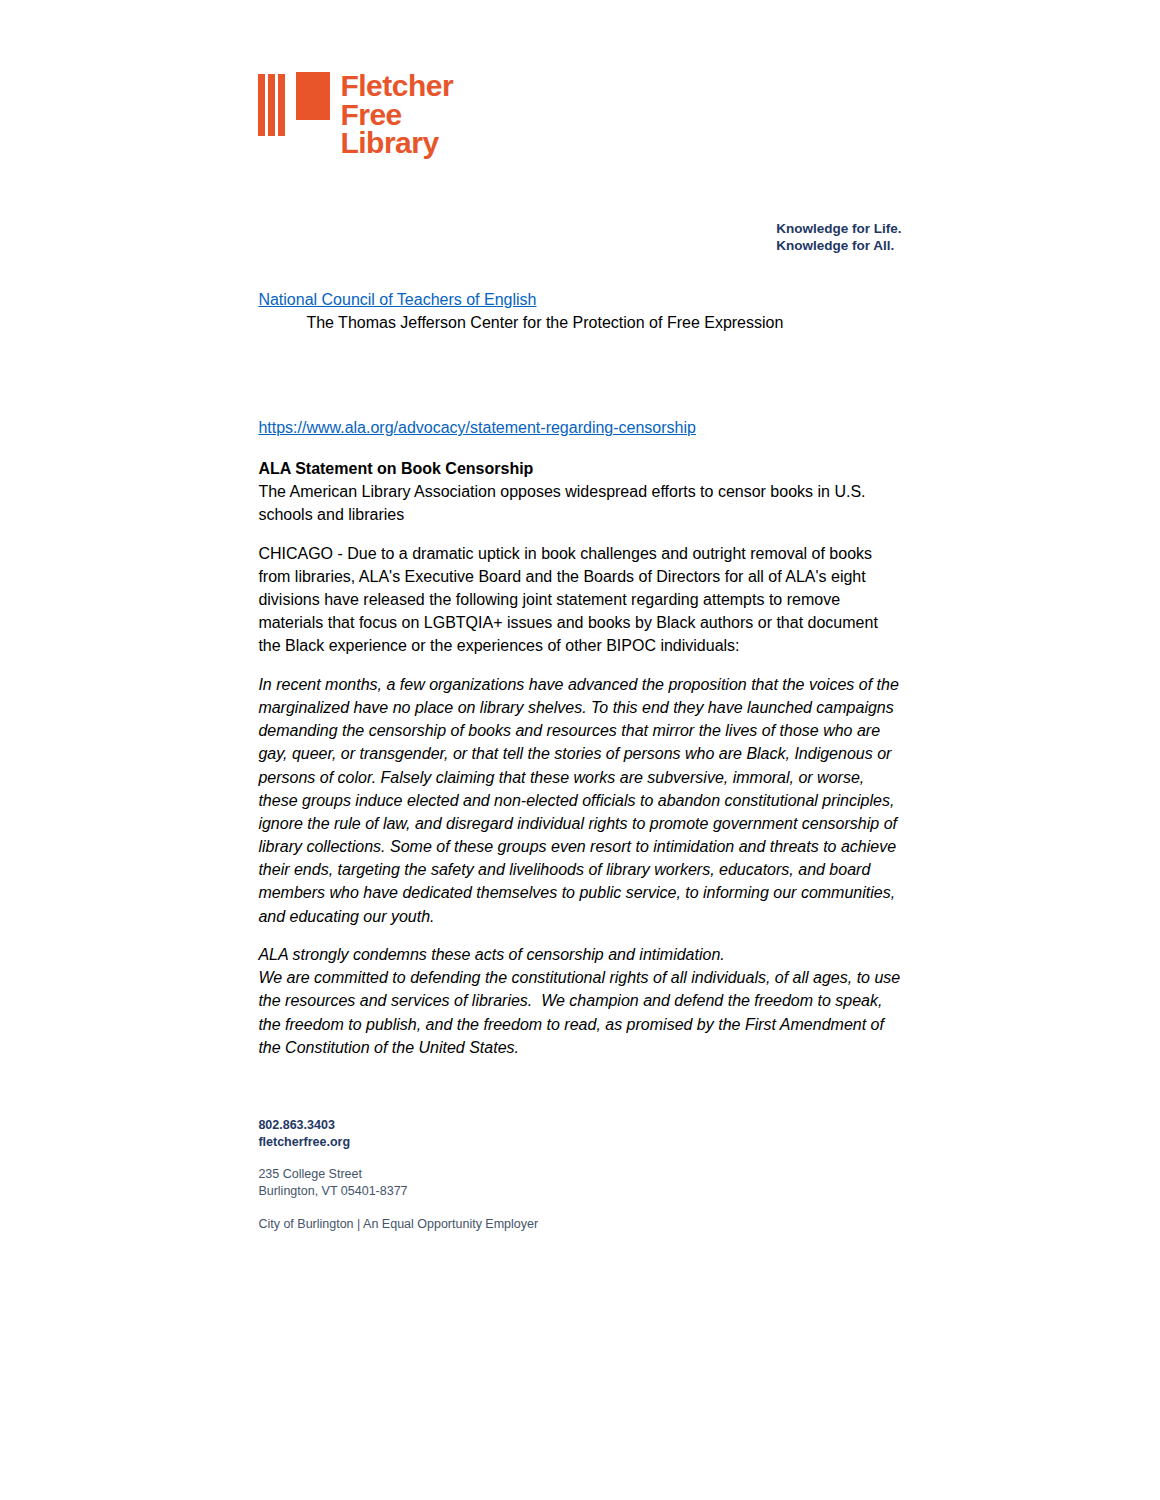Fletcher
Free
Library
Knowledge for Life.
Knowledge for All.
National Council of Teachers of English
The Thomas Jefferson Center for the Protection of Free Expression
https://www.ala.org/advocacy/statement-regarding-censorship
ALA Statement on Book Censorship
The American Library Association opposes widespread efforts to censor books in U.S. schools and libraries
CHICAGO - Due to a dramatic uptick in book challenges and outright removal of books from libraries, ALA's Executive Board and the Boards of Directors for all of ALA's eight divisions have released the following joint statement regarding attempts to remove materials that focus on LGBTQIA+ issues and books by Black authors or that document the Black experience or the experiences of other BIPOC individuals:
In recent months, a few organizations have advanced the proposition that the voices of the marginalized have no place on library shelves. To this end they have launched campaigns demanding the censorship of books and resources that mirror the lives of those who are gay, queer, or transgender, or that tell the stories of persons who are Black, Indigenous or persons of color. Falsely claiming that these works are subversive, immoral, or worse, these groups induce elected and non-elected officials to abandon constitutional principles, ignore the rule of law, and disregard individual rights to promote government censorship of library collections. Some of these groups even resort to intimidation and threats to achieve their ends, targeting the safety and livelihoods of library workers, educators, and board members who have dedicated themselves to public service, to informing our communities, and educating our youth.
ALA strongly condemns these acts of censorship and intimidation.
We are committed to defending the constitutional rights of all individuals, of all ages, to use the resources and services of libraries. We champion and defend the freedom to speak, the freedom to publish, and the freedom to read, as promised by the First Amendment of the Constitution of the United States.
802.863.3403
fletcherfree.org
235 College Street
Burlington, VT 05401-8377
City of Burlington | An Equal Opportunity Employer